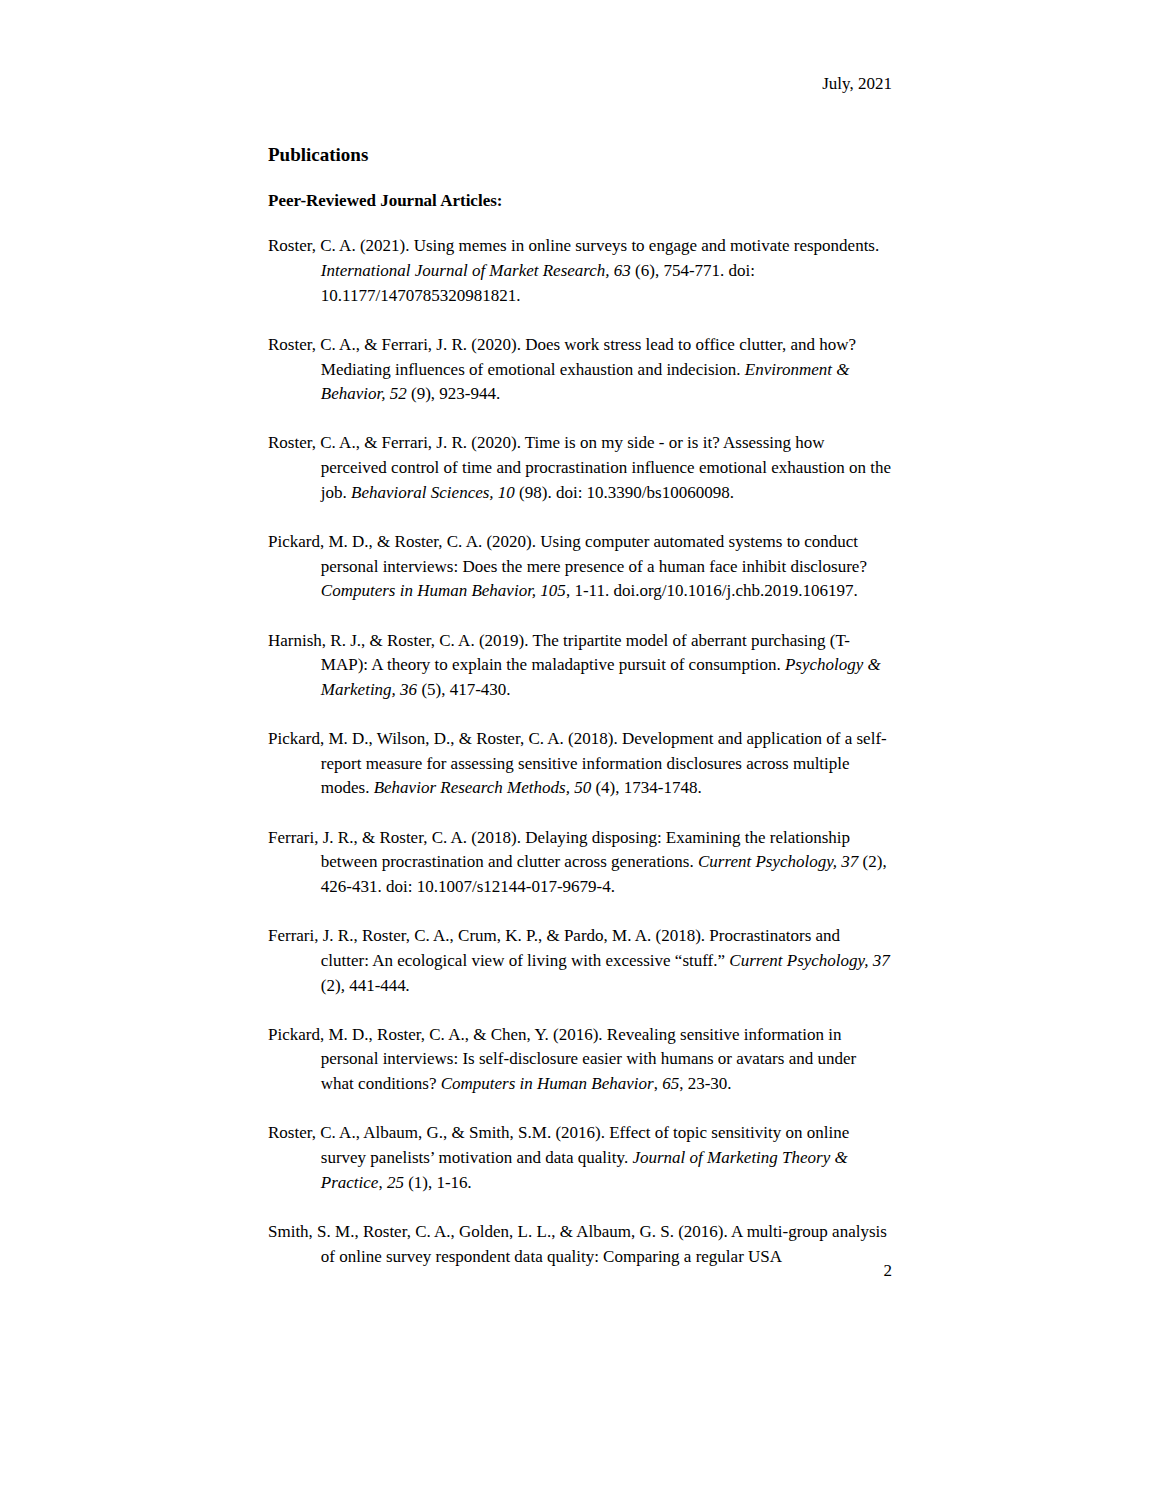July, 2021
Publications
Peer-Reviewed Journal Articles:
Roster, C. A. (2021). Using memes in online surveys to engage and motivate respondents. International Journal of Market Research, 63 (6), 754-771. doi: 10.1177/1470785320981821.
Roster, C. A., & Ferrari, J. R. (2020). Does work stress lead to office clutter, and how? Mediating influences of emotional exhaustion and indecision. Environment & Behavior, 52 (9), 923-944.
Roster, C. A., & Ferrari, J. R. (2020). Time is on my side - or is it? Assessing how perceived control of time and procrastination influence emotional exhaustion on the job. Behavioral Sciences, 10 (98). doi: 10.3390/bs10060098.
Pickard, M. D., & Roster, C. A. (2020). Using computer automated systems to conduct personal interviews: Does the mere presence of a human face inhibit disclosure? Computers in Human Behavior, 105, 1-11. doi.org/10.1016/j.chb.2019.106197.
Harnish, R. J., & Roster, C. A. (2019). The tripartite model of aberrant purchasing (T-MAP): A theory to explain the maladaptive pursuit of consumption. Psychology & Marketing, 36 (5), 417-430.
Pickard, M. D., Wilson, D., & Roster, C. A. (2018). Development and application of a self-report measure for assessing sensitive information disclosures across multiple modes. Behavior Research Methods, 50 (4), 1734-1748.
Ferrari, J. R., & Roster, C. A. (2018). Delaying disposing: Examining the relationship between procrastination and clutter across generations. Current Psychology, 37 (2), 426-431. doi: 10.1007/s12144-017-9679-4.
Ferrari, J. R., Roster, C. A., Crum, K. P., & Pardo, M. A. (2018). Procrastinators and clutter: An ecological view of living with excessive “stuff.” Current Psychology, 37 (2), 441-444.
Pickard, M. D., Roster, C. A., & Chen, Y. (2016). Revealing sensitive information in personal interviews: Is self-disclosure easier with humans or avatars and under what conditions? Computers in Human Behavior, 65, 23-30.
Roster, C. A., Albaum, G., & Smith, S.M. (2016). Effect of topic sensitivity on online survey panelists’ motivation and data quality. Journal of Marketing Theory & Practice, 25 (1), 1-16.
Smith, S. M., Roster, C. A., Golden, L. L., & Albaum, G. S. (2016). A multi-group analysis of online survey respondent data quality: Comparing a regular USA
2